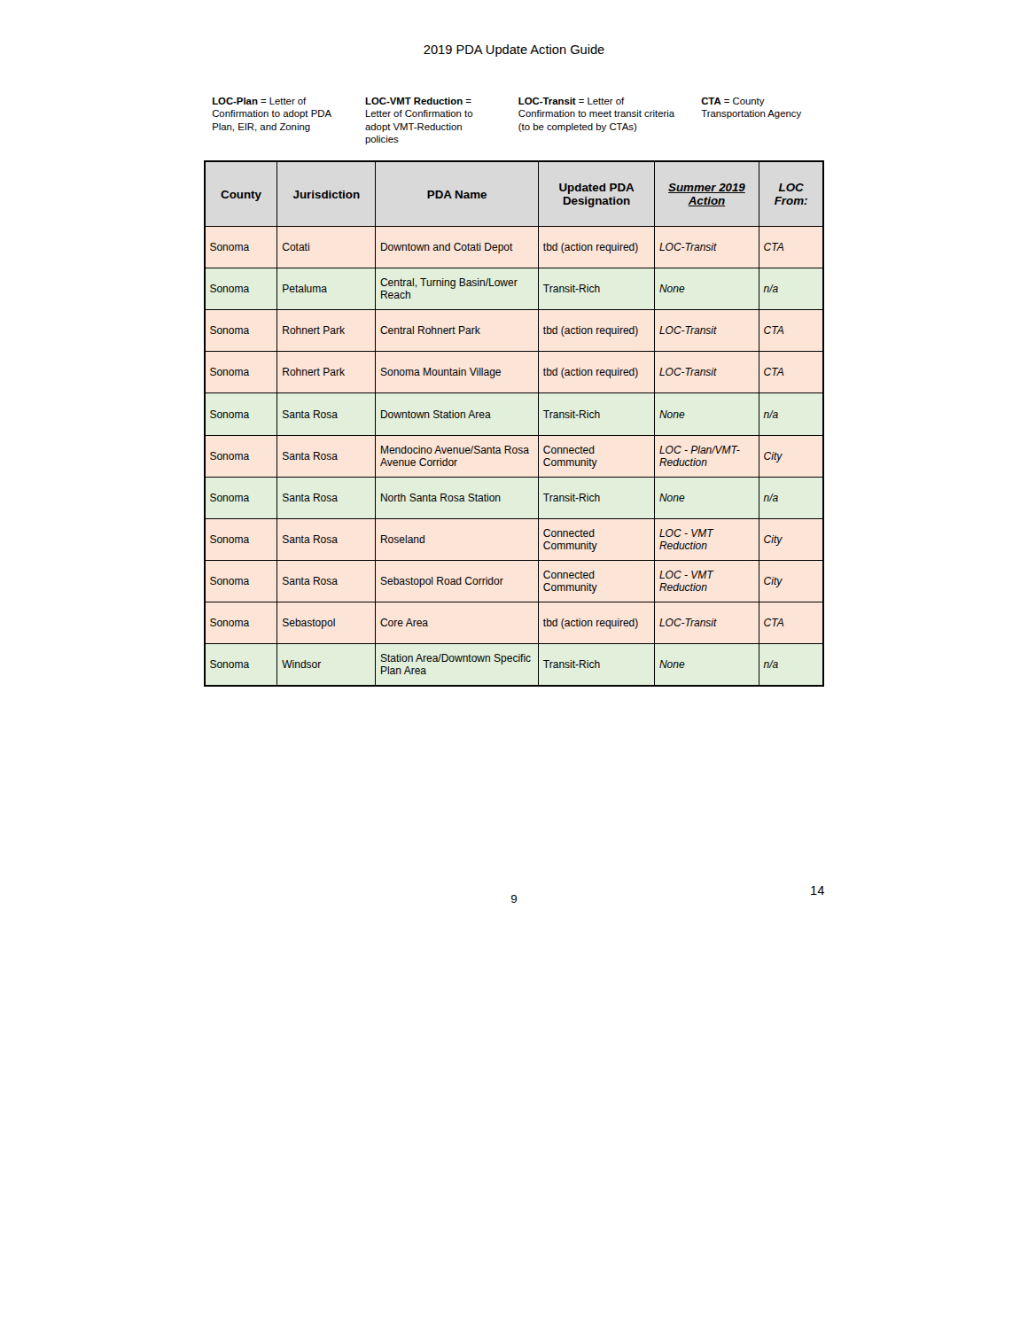2019 PDA Update Action Guide
LOC-Plan = Letter of Confirmation to adopt PDA Plan, EIR, and Zoning
LOC-VMT Reduction = Letter of Confirmation to adopt VMT-Reduction policies
LOC-Transit = Letter of Confirmation to meet transit criteria (to be completed by CTAs)
CTA = County Transportation Agency
| County | Jurisdiction | PDA Name | Updated PDA Designation | Summer 2019 Action | LOC From: |
| --- | --- | --- | --- | --- | --- |
| Sonoma | Cotati | Downtown and Cotati Depot | tbd (action required) | LOC-Transit | CTA |
| Sonoma | Petaluma | Central, Turning Basin/Lower Reach | Transit-Rich | None | n/a |
| Sonoma | Rohnert Park | Central Rohnert Park | tbd (action required) | LOC-Transit | CTA |
| Sonoma | Rohnert Park | Sonoma Mountain Village | tbd (action required) | LOC-Transit | CTA |
| Sonoma | Santa Rosa | Downtown Station Area | Transit-Rich | None | n/a |
| Sonoma | Santa Rosa | Mendocino Avenue/Santa Rosa Avenue Corridor | Connected Community | LOC - Plan/VMT-Reduction | City |
| Sonoma | Santa Rosa | North Santa Rosa Station | Transit-Rich | None | n/a |
| Sonoma | Santa Rosa | Roseland | Connected Community | LOC - VMT Reduction | City |
| Sonoma | Santa Rosa | Sebastopol Road Corridor | Connected Community | LOC - VMT Reduction | City |
| Sonoma | Sebastopol | Core Area | tbd (action required) | LOC-Transit | CTA |
| Sonoma | Windsor | Station Area/Downtown Specific Plan Area | Transit-Rich | None | n/a |
9
14